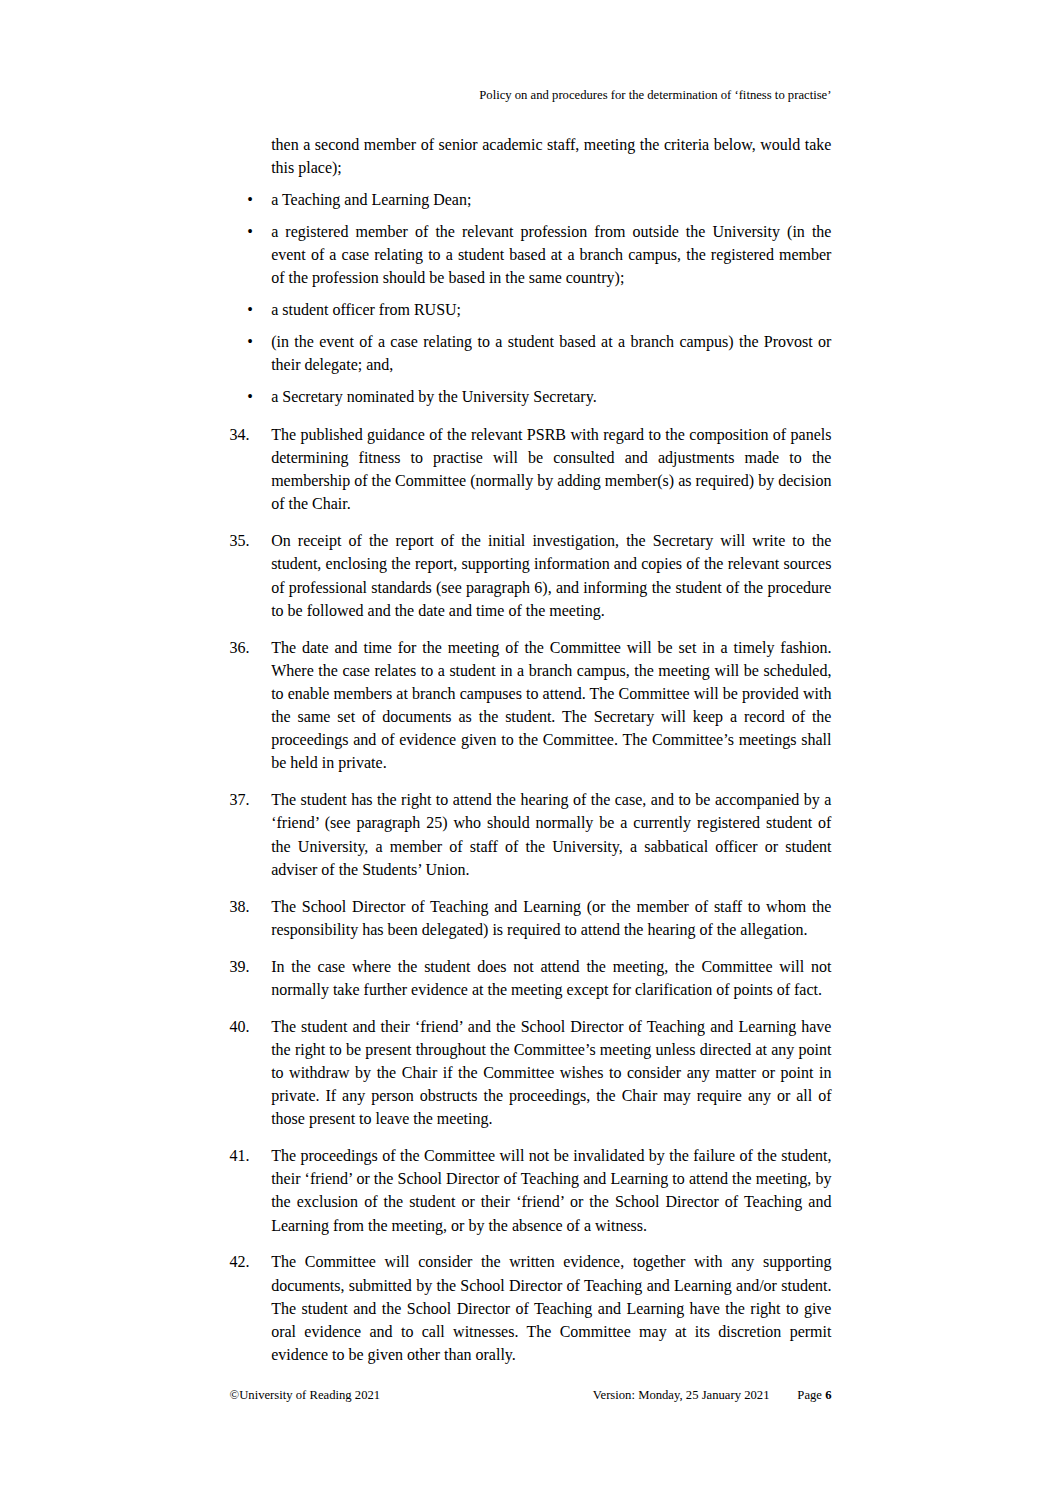Policy on and procedures for the determination of ‘fitness to practise’
then a second member of senior academic staff, meeting the criteria below, would take this place);
a Teaching and Learning Dean;
a registered member of the relevant profession from outside the University (in the event of a case relating to a student based at a branch campus, the registered member of the profession should be based in the same country);
a student officer from RUSU;
(in the event of a case relating to a student based at a branch campus) the Provost or their delegate; and,
a Secretary nominated by the University Secretary.
The published guidance of the relevant PSRB with regard to the composition of panels determining fitness to practise will be consulted and adjustments made to the membership of the Committee (normally by adding member(s) as required) by decision of the Chair.
On receipt of the report of the initial investigation, the Secretary will write to the student, enclosing the report, supporting information and copies of the relevant sources of professional standards (see paragraph 6), and informing the student of the procedure to be followed and the date and time of the meeting.
The date and time for the meeting of the Committee will be set in a timely fashion. Where the case relates to a student in a branch campus, the meeting will be scheduled, to enable members at branch campuses to attend. The Committee will be provided with the same set of documents as the student. The Secretary will keep a record of the proceedings and of evidence given to the Committee. The Committee’s meetings shall be held in private.
The student has the right to attend the hearing of the case, and to be accompanied by a ‘friend’ (see paragraph 25) who should normally be a currently registered student of the University, a member of staff of the University, a sabbatical officer or student adviser of the Students’ Union.
The School Director of Teaching and Learning (or the member of staff to whom the responsibility has been delegated) is required to attend the hearing of the allegation.
In the case where the student does not attend the meeting, the Committee will not normally take further evidence at the meeting except for clarification of points of fact.
The student and their ‘friend’ and the School Director of Teaching and Learning have the right to be present throughout the Committee’s meeting unless directed at any point to withdraw by the Chair if the Committee wishes to consider any matter or point in private. If any person obstructs the proceedings, the Chair may require any or all of those present to leave the meeting.
The proceedings of the Committee will not be invalidated by the failure of the student, their ‘friend’ or the School Director of Teaching and Learning to attend the meeting, by the exclusion of the student or their ‘friend’ or the School Director of Teaching and Learning from the meeting, or by the absence of a witness.
The Committee will consider the written evidence, together with any supporting documents, submitted by the School Director of Teaching and Learning and/or student. The student and the School Director of Teaching and Learning have the right to give oral evidence and to call witnesses. The Committee may at its discretion permit evidence to be given other than orally.
©University of Reading 2021
Version: Monday, 25 January 2021
Page 6